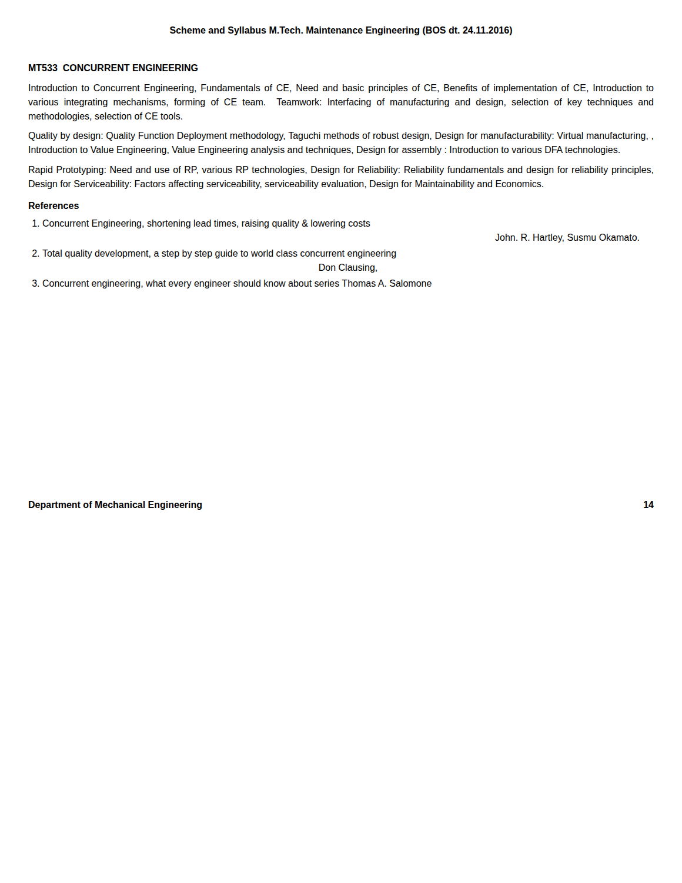Scheme and Syllabus M.Tech. Maintenance Engineering (BOS dt. 24.11.2016)
MT533 CONCURRENT ENGINEERING
Introduction to Concurrent Engineering, Fundamentals of CE, Need and basic principles of CE, Benefits of implementation of CE, Introduction to various integrating mechanisms, forming of CE team. Teamwork: Interfacing of manufacturing and design, selection of key techniques and methodologies, selection of CE tools.
Quality by design: Quality Function Deployment methodology, Taguchi methods of robust design, Design for manufacturability: Virtual manufacturing, , Introduction to Value Engineering, Value Engineering analysis and techniques, Design for assembly : Introduction to various DFA technologies.
Rapid Prototyping: Need and use of RP, various RP technologies, Design for Reliability: Reliability fundamentals and design for reliability principles, Design for Serviceability: Factors affecting serviceability, serviceability evaluation, Design for Maintainability and Economics.
References
Concurrent Engineering, shortening lead times, raising quality & lowering costs John. R. Hartley, Susmu Okamato.
Total quality development, a step by step guide to world class concurrent engineering Don Clausing,
Concurrent engineering, what every engineer should know about series Thomas A. Salomone
Department of Mechanical Engineering 14